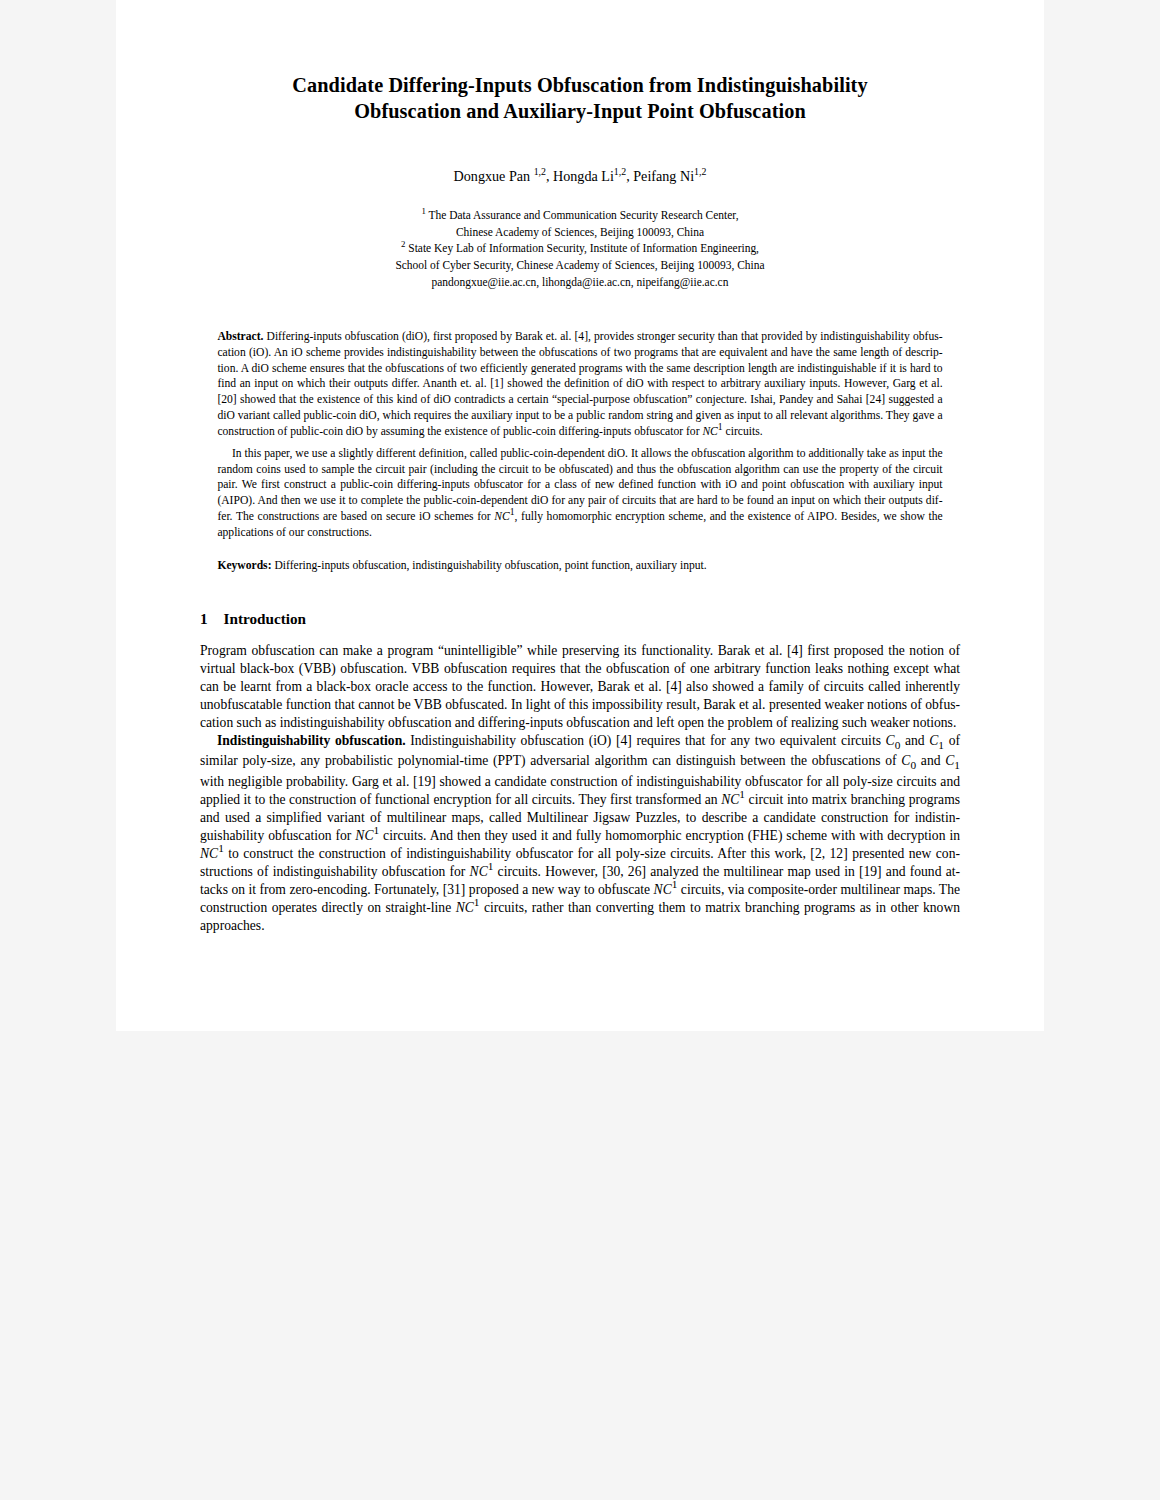Candidate Differing-Inputs Obfuscation from Indistinguishability
Obfuscation and Auxiliary-Input Point Obfuscation
Dongxue Pan 1,2, Hongda Li1,2, Peifang Ni1,2
1 The Data Assurance and Communication Security Research Center,
Chinese Academy of Sciences, Beijing 100093, China
2 State Key Lab of Information Security, Institute of Information Engineering,
School of Cyber Security, Chinese Academy of Sciences, Beijing 100093, China
pandongxue@iie.ac.cn, lihongda@iie.ac.cn, nipeifang@iie.ac.cn
Abstract. Differing-inputs obfuscation (diO), first proposed by Barak et. al. [4], provides stronger security than that provided by indistinguishability obfuscation (iO). An iO scheme provides indistinguishability between the obfuscations of two programs that are equivalent and have the same length of description. A diO scheme ensures that the obfuscations of two efficiently generated programs with the same description length are indistinguishable if it is hard to find an input on which their outputs differ. Ananth et. al. [1] showed the definition of diO with respect to arbitrary auxiliary inputs. However, Garg et al. [20] showed that the existence of this kind of diO contradicts a certain “special-purpose obfuscation” conjecture. Ishai, Pandey and Sahai [24] suggested a diO variant called public-coin diO, which requires the auxiliary input to be a public random string and given as input to all relevant algorithms. They gave a construction of public-coin diO by assuming the existence of public-coin differing-inputs obfuscator for NC1 circuits.
In this paper, we use a slightly different definition, called public-coin-dependent diO. It allows the obfuscation algorithm to additionally take as input the random coins used to sample the circuit pair (including the circuit to be obfuscated) and thus the obfuscation algorithm can use the property of the circuit pair. We first construct a public-coin differing-inputs obfuscator for a class of new defined function with iO and point obfuscation with auxiliary input (AIPO). And then we use it to complete the public-coin-dependent diO for any pair of circuits that are hard to be found an input on which their outputs differ. The constructions are based on secure iO schemes for NC1, fully homomorphic encryption scheme, and the existence of AIPO. Besides, we show the applications of our constructions.
Keywords: Differing-inputs obfuscation, indistinguishability obfuscation, point function, auxiliary input.
1 Introduction
Program obfuscation can make a program “unintelligible” while preserving its functionality. Barak et al. [4] first proposed the notion of virtual black-box (VBB) obfuscation. VBB obfuscation requires that the obfuscation of one arbitrary function leaks nothing except what can be learnt from a black-box oracle access to the function. However, Barak et al. [4] also showed a family of circuits called inherently unobfuscatable function that cannot be VBB obfuscated. In light of this impossibility result, Barak et al. presented weaker notions of obfuscation such as indistinguishability obfuscation and differing-inputs obfuscation and left open the problem of realizing such weaker notions.
Indistinguishability obfuscation. Indistinguishability obfuscation (iO) [4] requires that for any two equivalent circuits C0 and C1 of similar poly-size, any probabilistic polynomial-time (PPT) adversarial algorithm can distinguish between the obfuscations of C0 and C1 with negligible probability. Garg et al. [19] showed a candidate construction of indistinguishability obfuscator for all poly-size circuits and applied it to the construction of functional encryption for all circuits. They first transformed an NC1 circuit into matrix branching programs and used a simplified variant of multilinear maps, called Multilinear Jigsaw Puzzles, to describe a candidate construction for indistinguishability obfuscation for NC1 circuits. And then they used it and fully homomorphic encryption (FHE) scheme with with decryption in NC1 to construct the construction of indistinguishability obfuscator for all poly-size circuits. After this work, [2, 12] presented new constructions of indistinguishability obfuscation for NC1 circuits. However, [30, 26] analyzed the multilinear map used in [19] and found attacks on it from zero-encoding. Fortunately, [31] proposed a new way to obfuscate NC1 circuits, via composite-order multilinear maps. The construction operates directly on straight-line NC1 circuits, rather than converting them to matrix branching programs as in other known approaches.